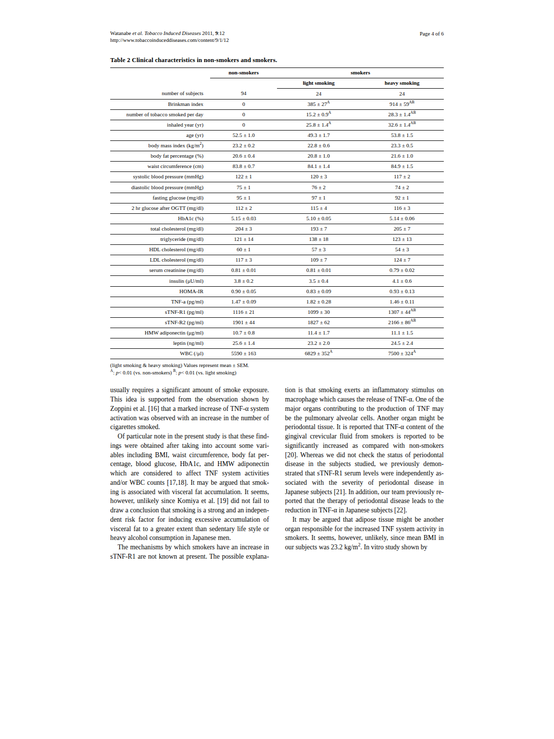Watanabe et al. Tobacco Induced Diseases 2011, 9:12
http://www.tobaccoinduceddiseases.com/content/9/1/12
Page 4 of 6
Table 2 Clinical characteristics in non-smokers and smokers.
| | non-smokers | smokers |
| --- | --- | --- |
| | | light smoking | heavy smoking |
| number of subjects | 94 | 24 | 24 |
| Brinkman index | 0 | 385 ± 27 A | 914 ± 59 AB |
| number of tobacco smoked per day | 0 | 15.2 ± 0.9 A | 28.3 ± 1.4 AB |
| inhaled year (yr) | 0 | 25.8 ± 1.4 A | 32.6 ± 1.4 AB |
| age (yr) | 52.5 ± 1.0 | 49.3 ± 1.7 | 53.8 ± 1.5 |
| body mass index (kg/m 2 ) | 23.2 ± 0.2 | 22.8 ± 0.6 | 23.3 ± 0.5 |
| body fat percentage (%) | 20.6 ± 0.4 | 20.8 ± 1.0 | 21.6 ± 1.0 |
| waist circumference (cm) | 83.8 ± 0.7 | 84.1 ± 1.4 | 84.9 ± 1.5 |
| systolic blood pressure (mmHg) | 122 ± 1 | 120 ± 3 | 117 ± 2 |
| diastolic blood pressure (mmHg) | 75 ± 1 | 76 ± 2 | 74 ± 2 |
| fasting glucose (mg/dl) | 95 ± 1 | 97 ± 1 | 92 ± 1 |
| 2 hr glucose after OGTT (mg/dl) | 112 ± 2 | 115 ± 4 | 116 ± 3 |
| HbA1c (%) | 5.15 ± 0.03 | 5.10 ± 0.05 | 5.14 ± 0.06 |
| total cholesterol (mg/dl) | 204 ± 3 | 193 ± 7 | 205 ± 7 |
| triglyceride (mg/dl) | 121 ± 14 | 138 ± 18 | 123 ± 13 |
| HDL cholesterol (mg/dl) | 60 ± 1 | 57 ± 3 | 54 ± 3 |
| LDL cholesterol (mg/dl) | 117 ± 3 | 109 ± 7 | 124 ± 7 |
| serum creatinine (mg/dl) | 0.81 ± 0.01 | 0.81 ± 0.01 | 0.79 ± 0.02 |
| insulin (μU/ml) | 3.8 ± 0.2 | 3.5 ± 0.4 | 4.1 ± 0.6 |
| HOMA-IR | 0.90 ± 0.05 | 0.83 ± 0.09 | 0.93 ± 0.13 |
| TNF-a (pg/ml) | 1.47 ± 0.09 | 1.82 ± 0.28 | 1.46 ± 0.11 |
| sTNF-R1 (pg/ml) | 1116 ± 21 | 1099 ± 30 | 1307 ± 44 AB |
| sTNF-R2 (pg/ml) | 1901 ± 44 | 1827 ± 62 | 2166 ± 86 AB |
| HMW adiponectin (μg/ml) | 10.7 ± 0.8 | 11.4 ± 1.7 | 11.1 ± 1.5 |
| leptin (ng/ml) | 25.6 ± 1.4 | 23.2 ± 2.0 | 24.5 ± 2.4 |
| WBC (/μl) | 5590 ± 163 | 6829 ± 352 A | 7500 ± 324 A |
(light smoking & heavy smoking) Values represent mean ± SEM.
A: p< 0.01 (vs. non-smokers) B: p< 0.01 (vs. light smoking)
usually requires a significant amount of smoke exposure. This idea is supported from the observation shown by Zoppini et al. [16] that a marked increase of TNF-α system activation was observed with an increase in the number of cigarettes smoked.
Of particular note in the present study is that these findings were obtained after taking into account some variables including BMI, waist circumference, body fat percentage, blood glucose, HbA1c, and HMW adiponectin which are considered to affect TNF system activities and/or WBC counts [17,18]. It may be argued that smoking is associated with visceral fat accumulation. It seems, however, unlikely since Komiya et al. [19] did not fail to draw a conclusion that smoking is a strong and an independent risk factor for inducing excessive accumulation of visceral fat to a greater extent than sedentary life style or heavy alcohol consumption in Japanese men.
The mechanisms by which smokers have an increase in sTNF-R1 are not known at present. The possible explanation is that smoking exerts an inflammatory stimulus on macrophage which causes the release of TNF-α. One of the major organs contributing to the production of TNF may be the pulmonary alveolar cells. Another organ might be periodontal tissue. It is reported that TNF-α content of the gingival crevicular fluid from smokers is reported to be significantly increased as compared with non-smokers [20]. Whereas we did not check the status of periodontal disease in the subjects studied, we previously demonstrated that sTNF-R1 serum levels were independently associated with the severity of periodontal disease in Japanese subjects [21]. In addition, our team previously reported that the therapy of periodontal disease leads to the reduction in TNF-α in Japanese subjects [22].
It may be argued that adipose tissue might be another organ responsible for the increased TNF system activity in smokers. It seems, however, unlikely, since mean BMI in our subjects was 23.2 kg/m2. In vitro study shown by